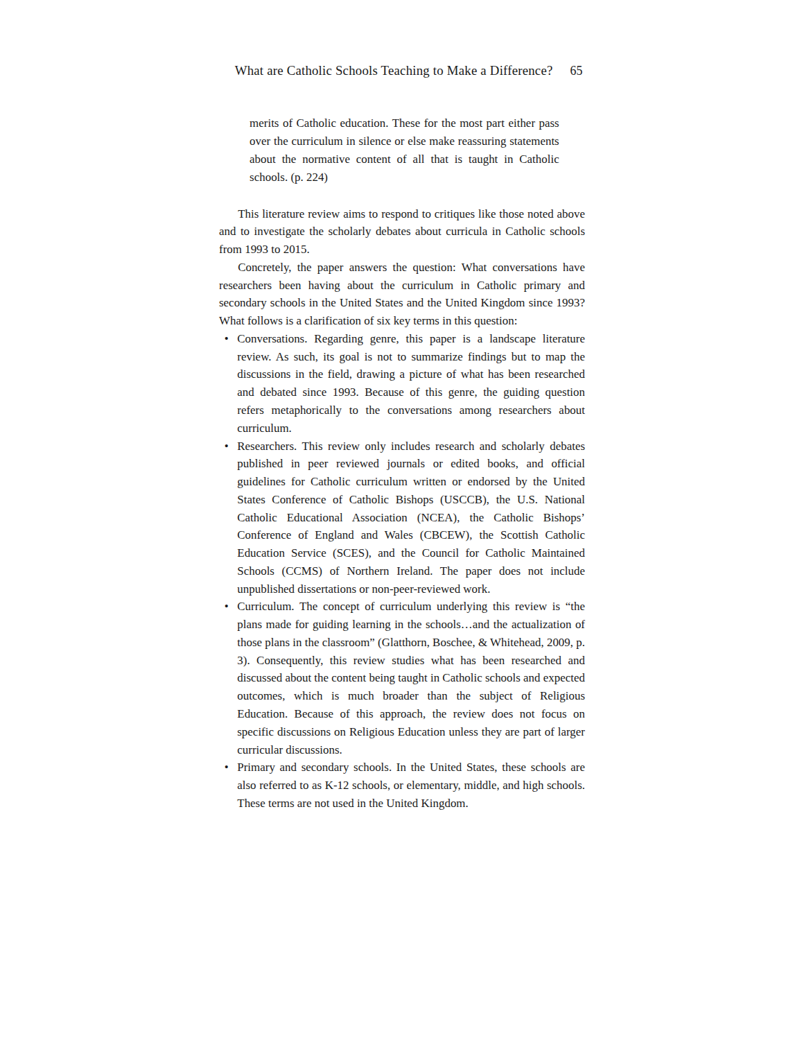What are Catholic Schools Teaching to Make a Difference? 65
merits of Catholic education. These for the most part either pass over the curriculum in silence or else make reassuring statements about the normative content of all that is taught in Catholic schools. (p. 224)
This literature review aims to respond to critiques like those noted above and to investigate the scholarly debates about curricula in Catholic schools from 1993 to 2015.
Concretely, the paper answers the question: What conversations have researchers been having about the curriculum in Catholic primary and secondary schools in the United States and the United Kingdom since 1993? What follows is a clarification of six key terms in this question:
Conversations. Regarding genre, this paper is a landscape literature review. As such, its goal is not to summarize findings but to map the discussions in the field, drawing a picture of what has been researched and debated since 1993. Because of this genre, the guiding question refers metaphorically to the conversations among researchers about curriculum.
Researchers. This review only includes research and scholarly debates published in peer reviewed journals or edited books, and official guidelines for Catholic curriculum written or endorsed by the United States Conference of Catholic Bishops (USCCB), the U.S. National Catholic Educational Association (NCEA), the Catholic Bishops’ Conference of England and Wales (CBCEW), the Scottish Catholic Education Service (SCES), and the Council for Catholic Maintained Schools (CCMS) of Northern Ireland. The paper does not include unpublished dissertations or non-peer-reviewed work.
Curriculum. The concept of curriculum underlying this review is “the plans made for guiding learning in the schools…and the actualization of those plans in the classroom” (Glatthorn, Boschee, & Whitehead, 2009, p. 3). Consequently, this review studies what has been researched and discussed about the content being taught in Catholic schools and expected outcomes, which is much broader than the subject of Religious Education. Because of this approach, the review does not focus on specific discussions on Religious Education unless they are part of larger curricular discussions.
Primary and secondary schools. In the United States, these schools are also referred to as K-12 schools, or elementary, middle, and high schools. These terms are not used in the United Kingdom.